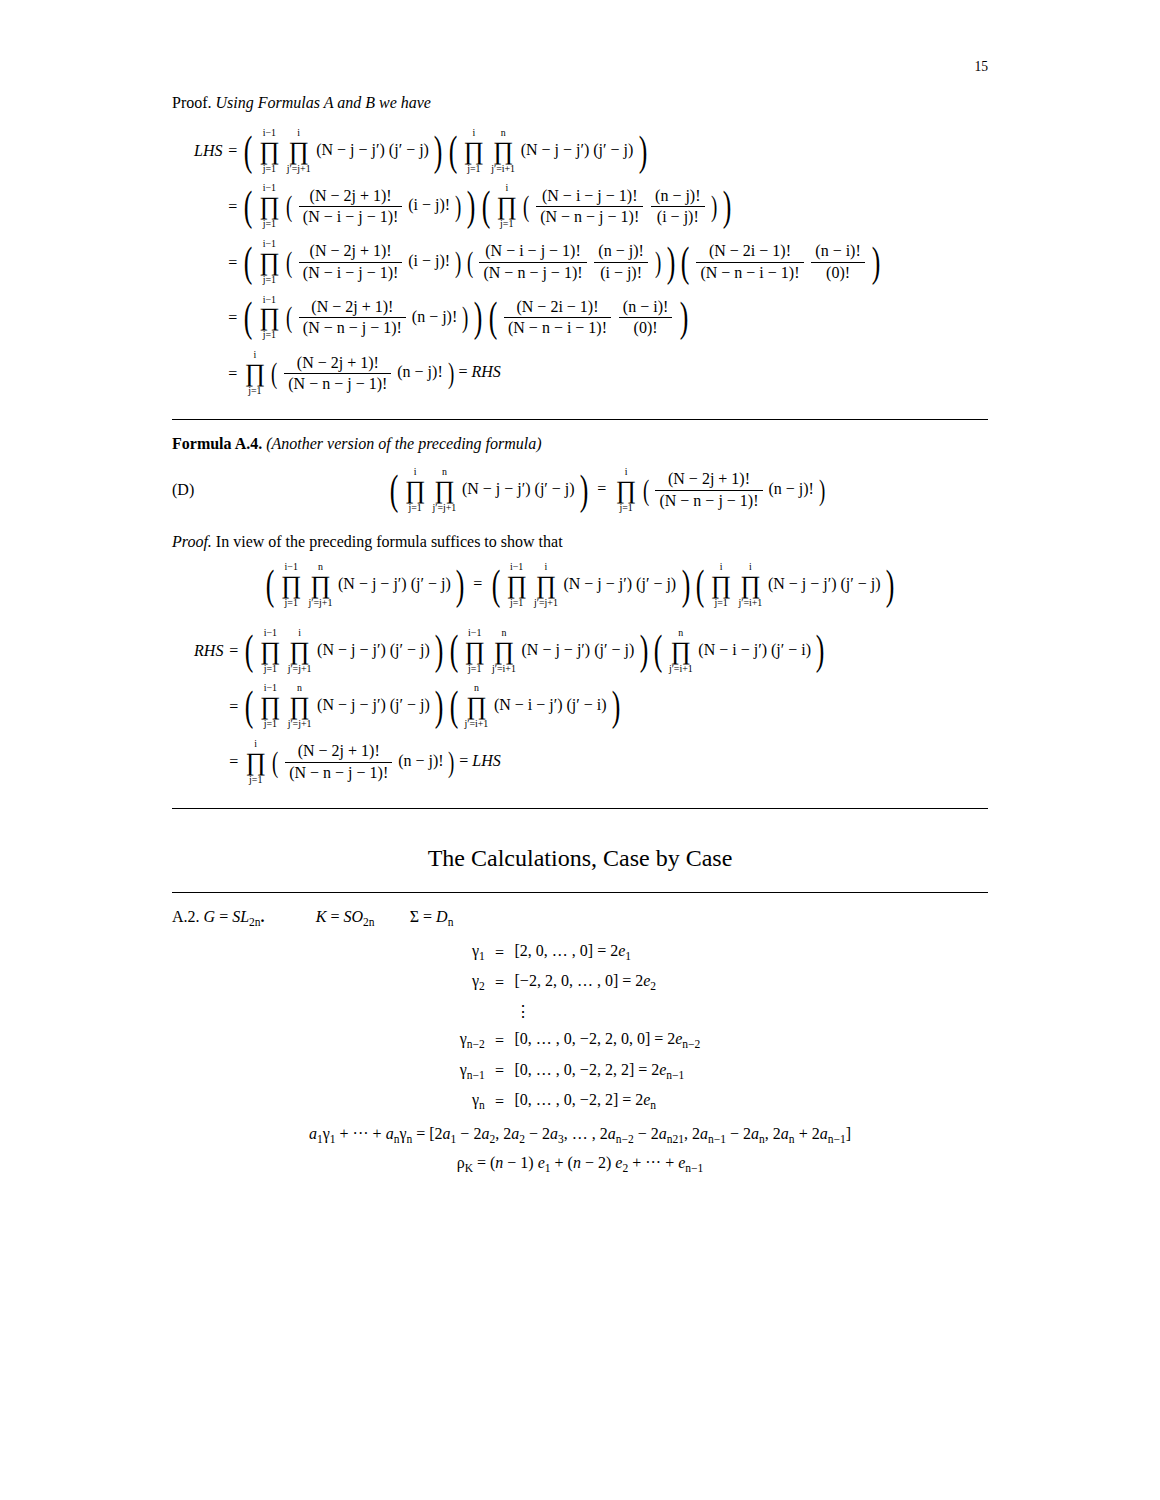15
Proof. Using Formulas A and B we have
| LHS | = | ( i−1 ∏ j=1 i ∏ j′=j+1 (N − j − j′) (j′ − j) ) ( i ∏ j=1 n ∏ j′=i+1 (N − j − j′) (j′ − j) ) |
| | = | ( i−1 ∏ j=1 ( (N − 2j + 1)! (N − i − j − 1)! (i − j)! ) ) ( i ∏ j=1 ( (N − i − j − 1)! (N − n − j − 1)! (n − j)! (i − j)! ) ) |
| | = | ( i−1 ∏ j=1 ( (N − 2j + 1)! (N − i − j − 1)! (i − j)! ) ( (N − i − j − 1)! (N − n − j − 1)! (n − j)! (i − j)! ) ) ( (N − 2i − 1)! (N − n − i − 1)! (n − i)! (0)! ) |
| | = | ( i−1 ∏ j=1 ( (N − 2j + 1)! (N − n − j − 1)! (n − j)! ) ) ( (N − 2i − 1)! (N − n − i − 1)! (n − i)! (0)! ) |
| | = | i ∏ j=1 ( (N − 2j + 1)! (N − n − j − 1)! (n − j)! ) = RHS |
Formula A.4. (Another version of the preceding formula)
(D)
( i∏j=1 n∏j′=j+1 (N − j − j′) (j′ − j) ) = i∏j=1 ( (N − 2j + 1)!(N − n − j − 1)! (n − j)! )
Proof. In view of the preceding formula suffices to show that
( i−1∏j=1 n∏j′=j+1 (N − j − j′) (j′ − j) ) = ( i−1∏j=1 i∏j′=j+1 (N − j − j′) (j′ − j) ) ( i∏j=1 i∏j′=i+1 (N − j − j′) (j′ − j) )
| RHS | = | ( i−1 ∏ j=1 i ∏ j′=j+1 (N − j − j′) (j′ − j) ) ( i−1 ∏ j=1 n ∏ j′=i+1 (N − j − j′) (j′ − j) ) ( n ∏ j′=i+1 (N − i − j′) (j′ − i) ) |
| | = | ( i−1 ∏ j=1 n ∏ j′=j+1 (N − j − j′) (j′ − j) ) ( n ∏ j′=i+1 (N − i − j′) (j′ − i) ) |
| | = | i ∏ j=1 ( (N − 2j + 1)! (N − n − j − 1)! (n − j)! ) = LHS |
The Calculations, Case by Case
A.2. G = SL2n. K = SO2n Σ = Dn
| γ 1 | = | [2, 0, … , 0] = 2 e 1 |
| γ 2 | = | [−2, 2, 0, … , 0] = 2 e 2 |
| | | ⋮ |
| γ n−2 | = | [0, … , 0, −2, 2, 0, 0] = 2 e n−2 |
| γ n−1 | = | [0, … , 0, −2, 2, 2] = 2 e n−1 |
| γ n | = | [0, … , 0, −2, 2] = 2 e n |
a1γ1 + ··· + anγn = [2a1 − 2a2, 2a2 − 2a3, … , 2an−2 − 2an21, 2an−1 − 2an, 2an + 2an−1]
ρK = (n − 1) e1 + (n − 2) e2 + ··· + en−1